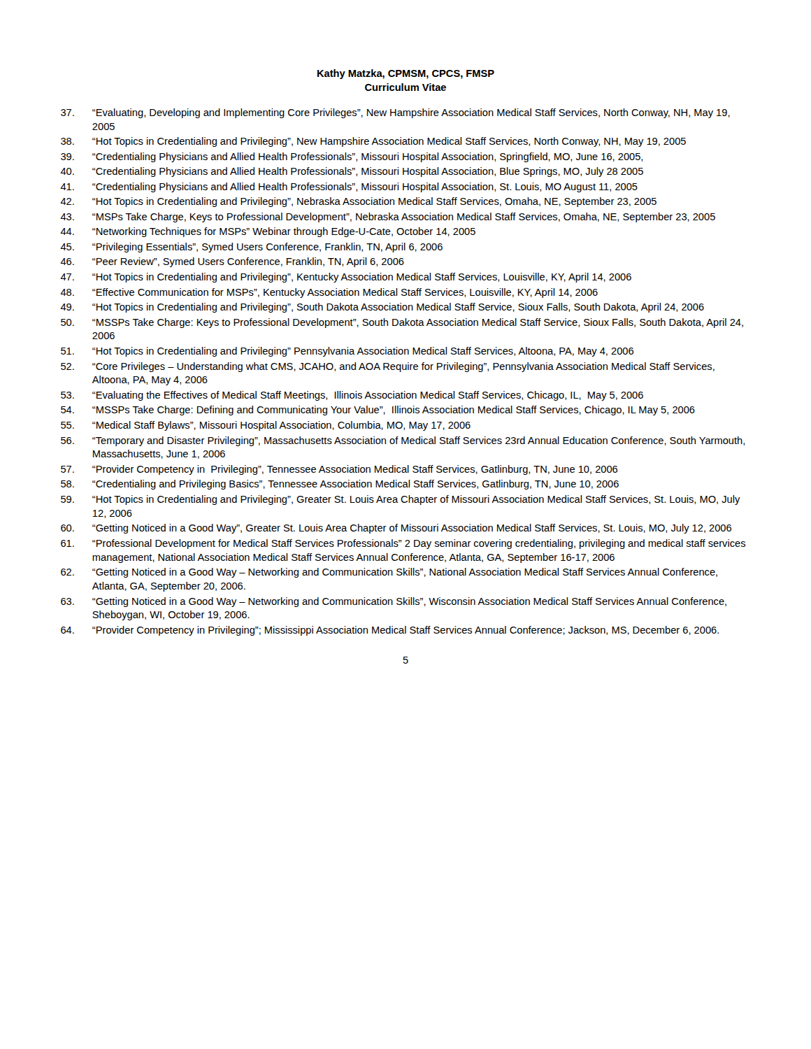Kathy Matzka, CPMSM, CPCS, FMSP Curriculum Vitae
37.“Evaluating, Developing and Implementing Core Privileges”, New Hampshire Association Medical Staff Services, North Conway, NH, May 19, 2005
38.“Hot Topics in Credentialing and Privileging”, New Hampshire Association Medical Staff Services, North Conway, NH, May 19, 2005
39.“Credentialing Physicians and Allied Health Professionals”, Missouri Hospital Association, Springfield, MO, June 16, 2005,
40.“Credentialing Physicians and Allied Health Professionals”, Missouri Hospital Association, Blue Springs, MO, July 28 2005
41.“Credentialing Physicians and Allied Health Professionals”, Missouri Hospital Association, St. Louis, MO August 11, 2005
42.“Hot Topics in Credentialing and Privileging”, Nebraska Association Medical Staff Services, Omaha, NE, September 23, 2005
43.“MSPs Take Charge, Keys to Professional Development”, Nebraska Association Medical Staff Services, Omaha, NE, September 23, 2005
44.“Networking Techniques for MSPs” Webinar through Edge-U-Cate, October 14, 2005
45.“Privileging Essentials”, Symed Users Conference, Franklin, TN, April 6, 2006
46.“Peer Review”, Symed Users Conference, Franklin, TN, April 6, 2006
47.“Hot Topics in Credentialing and Privileging”, Kentucky Association Medical Staff Services, Louisville, KY, April 14, 2006
48.“Effective Communication for MSPs”, Kentucky Association Medical Staff Services, Louisville, KY, April 14, 2006
49.“Hot Topics in Credentialing and Privileging”, South Dakota Association Medical Staff Service, Sioux Falls, South Dakota, April 24, 2006
50.“MSSPs Take Charge: Keys to Professional Development”, South Dakota Association Medical Staff Service, Sioux Falls, South Dakota, April 24, 2006
51.“Hot Topics in Credentialing and Privileging” Pennsylvania Association Medical Staff Services, Altoona, PA, May 4, 2006
52.“Core Privileges – Understanding what CMS, JCAHO, and AOA Require for Privileging”, Pennsylvania Association Medical Staff Services, Altoona, PA, May 4, 2006
53.“Evaluating the Effectives of Medical Staff Meetings, Illinois Association Medical Staff Services, Chicago, IL, May 5, 2006
54.“MSSPs Take Charge: Defining and Communicating Your Value”, Illinois Association Medical Staff Services, Chicago, IL May 5, 2006
55.“Medical Staff Bylaws”, Missouri Hospital Association, Columbia, MO, May 17, 2006
56.“Temporary and Disaster Privileging”, Massachusetts Association of Medical Staff Services 23rd Annual Education Conference, South Yarmouth, Massachusetts, June 1, 2006
57.“Provider Competency in Privileging”, Tennessee Association Medical Staff Services, Gatlinburg, TN, June 10, 2006
58.“Credentialing and Privileging Basics”, Tennessee Association Medical Staff Services, Gatlinburg, TN, June 10, 2006
59.“Hot Topics in Credentialing and Privileging”, Greater St. Louis Area Chapter of Missouri Association Medical Staff Services, St. Louis, MO, July 12, 2006
60.“Getting Noticed in a Good Way”, Greater St. Louis Area Chapter of Missouri Association Medical Staff Services, St. Louis, MO, July 12, 2006
61.“Professional Development for Medical Staff Services Professionals” 2 Day seminar covering credentialing, privileging and medical staff services management, National Association Medical Staff Services Annual Conference, Atlanta, GA, September 16-17, 2006
62.“Getting Noticed in a Good Way – Networking and Communication Skills”, National Association Medical Staff Services Annual Conference, Atlanta, GA, September 20, 2006.
63.“Getting Noticed in a Good Way – Networking and Communication Skills”, Wisconsin Association Medical Staff Services Annual Conference, Sheboygan, WI, October 19, 2006.
64.“Provider Competency in Privileging”; Mississippi Association Medical Staff Services Annual Conference; Jackson, MS, December 6, 2006.
5